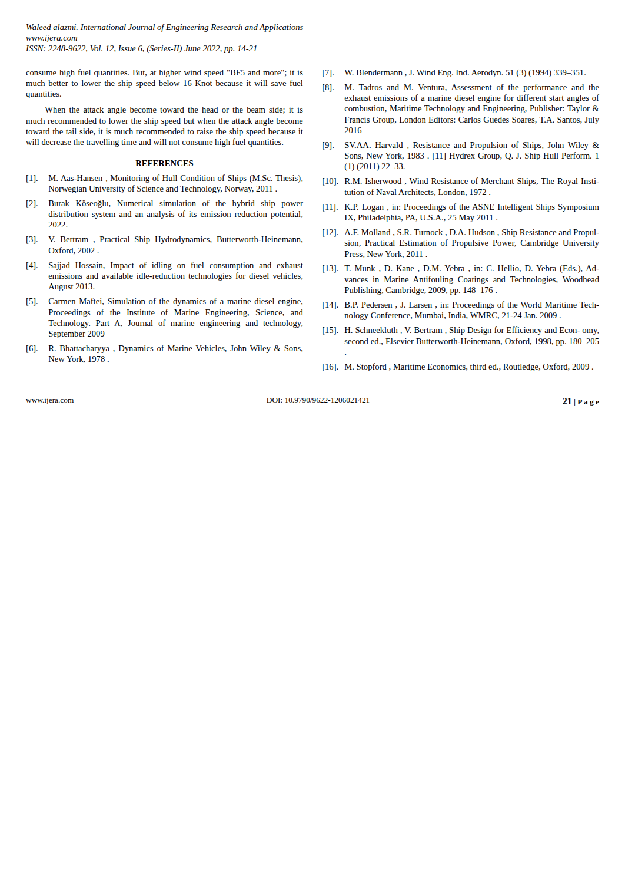Waleed alazmi. International Journal of Engineering Research and Applications
www.ijera.com
ISSN: 2248-9622, Vol. 12, Issue 6, (Series-II) June 2022, pp. 14-21
consume high fuel quantities. But, at higher wind speed "BF5 and more"; it is much better to lower the ship speed below 16 Knot because it will save fuel quantities.
When the attack angle become toward the head or the beam side; it is much recommended to lower the ship speed but when the attack angle become toward the tail side, it is much recommended to raise the ship speed because it will decrease the travelling time and will not consume high fuel quantities.
REFERENCES
[1]. M. Aas-Hansen , Monitoring of Hull Condition of Ships (M.Sc. Thesis), Norwegian University of Science and Technology, Norway, 2011 .
[2]. Burak Köseoğlu, Numerical simulation of the hybrid ship power distribution system and an analysis of its emission reduction potential, 2022.
[3]. V. Bertram , Practical Ship Hydrodynamics, Butterworth-Heinemann, Oxford, 2002 .
[4]. Sajjad Hossain, Impact of idling on fuel consumption and exhaust emissions and available idle-reduction technologies for diesel vehicles, August 2013.
[5]. Carmen Maftei, Simulation of the dynamics of a marine diesel engine, Proceedings of the Institute of Marine Engineering, Science, and Technology. Part A, Journal of marine engineering and technology, September 2009
[6]. R. Bhattacharyya , Dynamics of Marine Vehicles, John Wiley & Sons, New York, 1978 .
[7]. W. Blendermann , J. Wind Eng. Ind. Aerodyn. 51 (3) (1994) 339–351.
[8]. M. Tadros and M. Ventura, Assessment of the performance and the exhaust emissions of a marine diesel engine for different start angles of combustion, Maritime Technology and Engineering, Publisher: Taylor & Francis Group, London Editors: Carlos Guedes Soares, T.A. Santos, July 2016
[9]. SV.AA. Harvald , Resistance and Propulsion of Ships, John Wiley & Sons, New York, 1983 . [11] Hydrex Group, Q. J. Ship Hull Perform. 1 (1) (2011) 22–33.
[10]. R.M. Isherwood , Wind Resistance of Merchant Ships, The Royal Insti- tution of Naval Architects, London, 1972 .
[11]. K.P. Logan , in: Proceedings of the ASNE Intelligent Ships Symposium IX, Philadelphia, PA, U.S.A., 25 May 2011 .
[12]. A.F. Molland , S.R. Turnock , D.A. Hudson , Ship Resistance and Propul- sion, Practical Estimation of Propulsive Power, Cambridge University Press, New York, 2011 .
[13]. T. Munk , D. Kane , D.M. Yebra , in: C. Hellio, D. Yebra (Eds.), Ad- vances in Marine Antifouling Coatings and Technologies, Woodhead Publishing, Cambridge, 2009, pp. 148–176 .
[14]. B.P. Pedersen , J. Larsen , in: Proceedings of the World Maritime Tech- nology Conference, Mumbai, India, WMRC, 21-24 Jan. 2009 .
[15]. H. Schneekluth , V. Bertram , Ship Design for Efficiency and Econ- omy, second ed., Elsevier Butterworth-Heinemann, Oxford, 1998, pp. 180–205 .
[16]. M. Stopford , Maritime Economics, third ed., Routledge, Oxford, 2009 .
www.ijera.com DOI: 10.9790/9622-1206021421 21 | P a g e